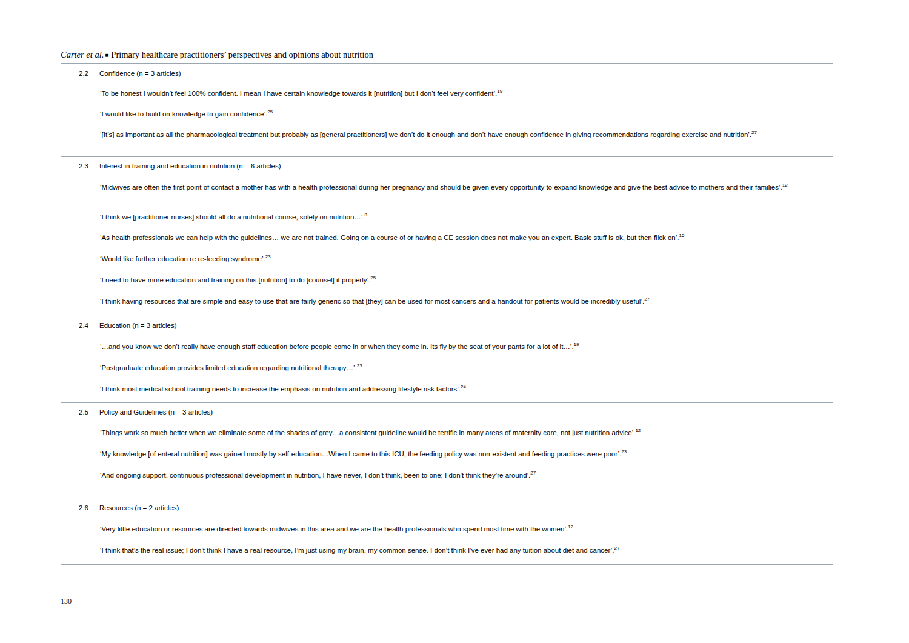Carter et al.■Primary healthcare practitioners’ perspectives and opinions about nutrition
2.2 Confidence (n = 3 articles)
‘To be honest I wouldn’t feel 100% confident. I mean I have certain knowledge towards it [nutrition] but I don’t feel very confident’.19
‘I would like to build on knowledge to gain confidence’.25
‘[It’s] as important as all the pharmacological treatment but probably as [general practitioners] we don’t do it enough and don’t have enough confidence in giving recommendations regarding exercise and nutrition’.27
2.3 Interest in training and education in nutrition (n = 6 articles)
‘Midwives are often the first point of contact a mother has with a health professional during her pregnancy and should be given every opportunity to expand knowledge and give the best advice to mothers and their families’.12
‘I think we [practitioner nurses] should all do a nutritional course, solely on nutrition…’.8
‘As health professionals we can help with the guidelines… we are not trained. Going on a course of or having a CE session does not make you an expert. Basic stuff is ok, but then flick on’.15
‘Would like further education re re-feeding syndrome’.23
‘I need to have more education and training on this [nutrition] to do [counsel] it properly’.25
‘I think having resources that are simple and easy to use that are fairly generic so that [they] can be used for most cancers and a handout for patients would be incredibly useful’.27
2.4 Education (n = 3 articles)
‘…and you know we don’t really have enough staff education before people come in or when they come in. Its fly by the seat of your pants for a lot of it…’.19
‘Postgraduate education provides limited education regarding nutritional therapy…’.23
‘I think most medical school training needs to increase the emphasis on nutrition and addressing lifestyle risk factors’.24
2.5 Policy and Guidelines (n = 3 articles)
‘Things work so much better when we eliminate some of the shades of grey…a consistent guideline would be terrific in many areas of maternity care, not just nutrition advice’.12
‘My knowledge [of enteral nutrition] was gained mostly by self-education…When I came to this ICU, the feeding policy was non-existent and feeding practices were poor’.23
‘And ongoing support, continuous professional development in nutrition, I have never, I don’t think, been to one; I don’t think they’re around’.27
2.6 Resources (n = 2 articles)
‘Very little education or resources are directed towards midwives in this area and we are the health professionals who spend most time with the women’.12
‘I think that’s the real issue; I don’t think I have a real resource, I’m just using my brain, my common sense. I don’t think I’ve ever had any tuition about diet and cancer’.27
130